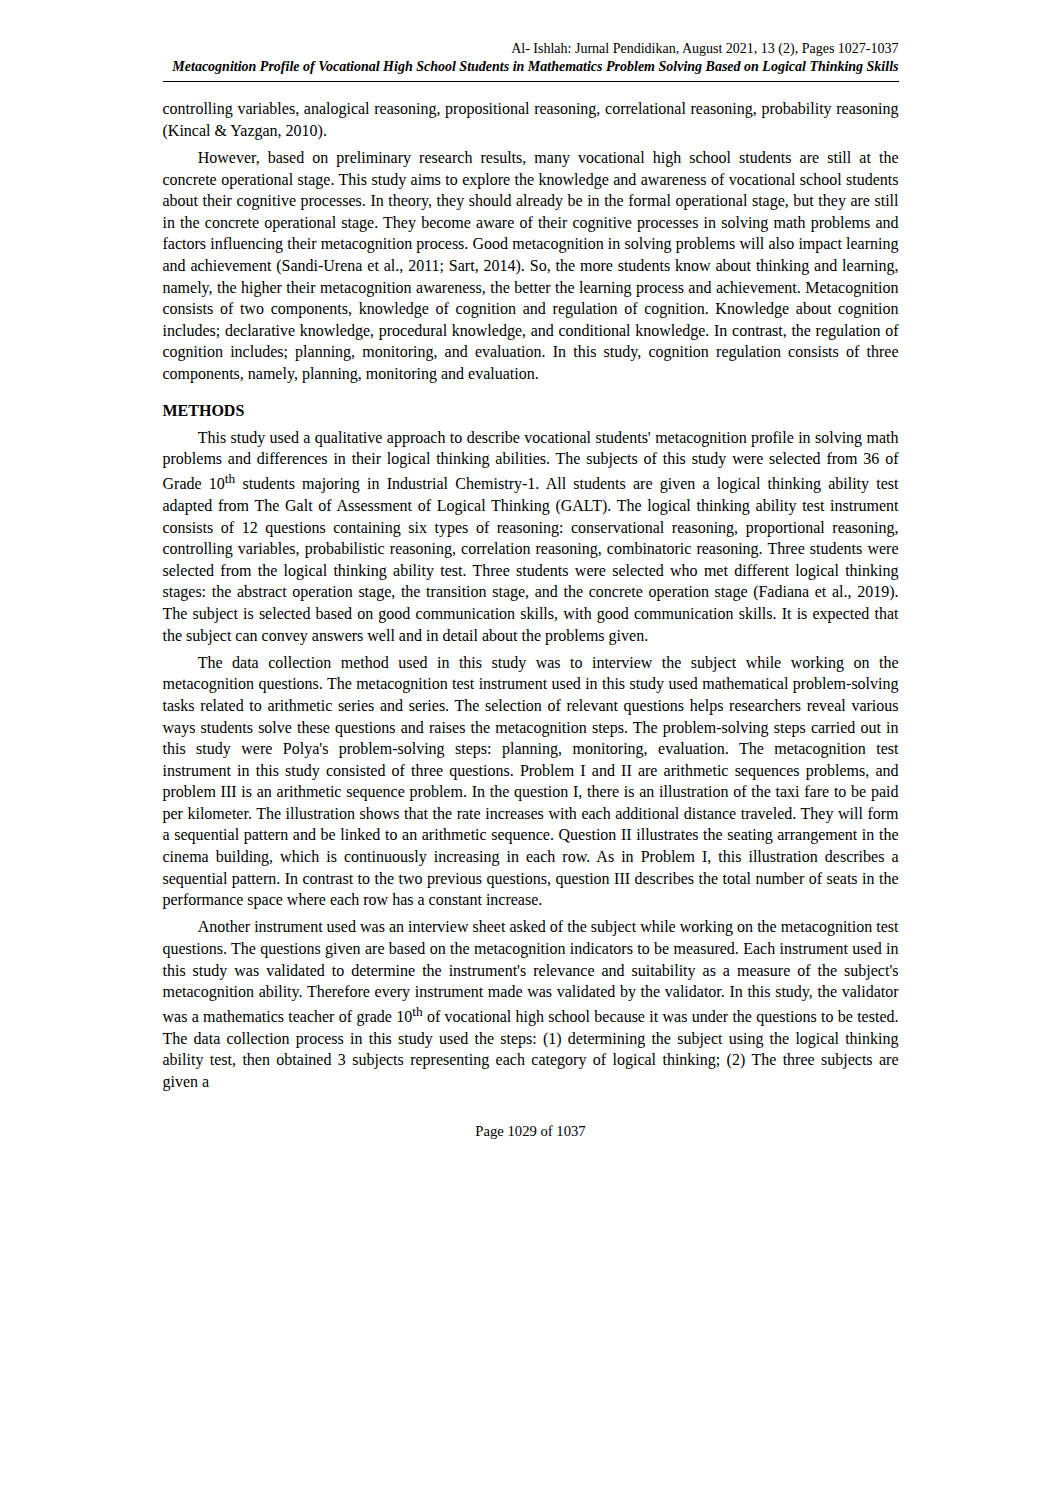Al- Ishlah: Jurnal Pendidikan, August 2021, 13 (2), Pages 1027-1037
Metacognition Profile of Vocational High School Students in Mathematics Problem Solving Based on Logical Thinking Skills
controlling variables, analogical reasoning, propositional reasoning, correlational reasoning, probability reasoning (Kincal & Yazgan, 2010).
However, based on preliminary research results, many vocational high school students are still at the concrete operational stage. This study aims to explore the knowledge and awareness of vocational school students about their cognitive processes. In theory, they should already be in the formal operational stage, but they are still in the concrete operational stage. They become aware of their cognitive processes in solving math problems and factors influencing their metacognition process. Good metacognition in solving problems will also impact learning and achievement (Sandi-Urena et al., 2011; Sart, 2014). So, the more students know about thinking and learning, namely, the higher their metacognition awareness, the better the learning process and achievement. Metacognition consists of two components, knowledge of cognition and regulation of cognition. Knowledge about cognition includes; declarative knowledge, procedural knowledge, and conditional knowledge. In contrast, the regulation of cognition includes; planning, monitoring, and evaluation. In this study, cognition regulation consists of three components, namely, planning, monitoring and evaluation.
Methods
This study used a qualitative approach to describe vocational students' metacognition profile in solving math problems and differences in their logical thinking abilities. The subjects of this study were selected from 36 of Grade 10th students majoring in Industrial Chemistry-1. All students are given a logical thinking ability test adapted from The Galt of Assessment of Logical Thinking (GALT). The logical thinking ability test instrument consists of 12 questions containing six types of reasoning: conservational reasoning, proportional reasoning, controlling variables, probabilistic reasoning, correlation reasoning, combinatoric reasoning. Three students were selected from the logical thinking ability test. Three students were selected who met different logical thinking stages: the abstract operation stage, the transition stage, and the concrete operation stage (Fadiana et al., 2019). The subject is selected based on good communication skills, with good communication skills. It is expected that the subject can convey answers well and in detail about the problems given.
The data collection method used in this study was to interview the subject while working on the metacognition questions. The metacognition test instrument used in this study used mathematical problem-solving tasks related to arithmetic series and series. The selection of relevant questions helps researchers reveal various ways students solve these questions and raises the metacognition steps. The problem-solving steps carried out in this study were Polya's problem-solving steps: planning, monitoring, evaluation. The metacognition test instrument in this study consisted of three questions. Problem I and II are arithmetic sequences problems, and problem III is an arithmetic sequence problem. In the question I, there is an illustration of the taxi fare to be paid per kilometer. The illustration shows that the rate increases with each additional distance traveled. They will form a sequential pattern and be linked to an arithmetic sequence. Question II illustrates the seating arrangement in the cinema building, which is continuously increasing in each row. As in Problem I, this illustration describes a sequential pattern. In contrast to the two previous questions, question III describes the total number of seats in the performance space where each row has a constant increase.
Another instrument used was an interview sheet asked of the subject while working on the metacognition test questions. The questions given are based on the metacognition indicators to be measured. Each instrument used in this study was validated to determine the instrument's relevance and suitability as a measure of the subject's metacognition ability. Therefore every instrument made was validated by the validator. In this study, the validator was a mathematics teacher of grade 10th of vocational high school because it was under the questions to be tested. The data collection process in this study used the steps: (1) determining the subject using the logical thinking ability test, then obtained 3 subjects representing each category of logical thinking; (2) The three subjects are given a
Page 1029 of 1037